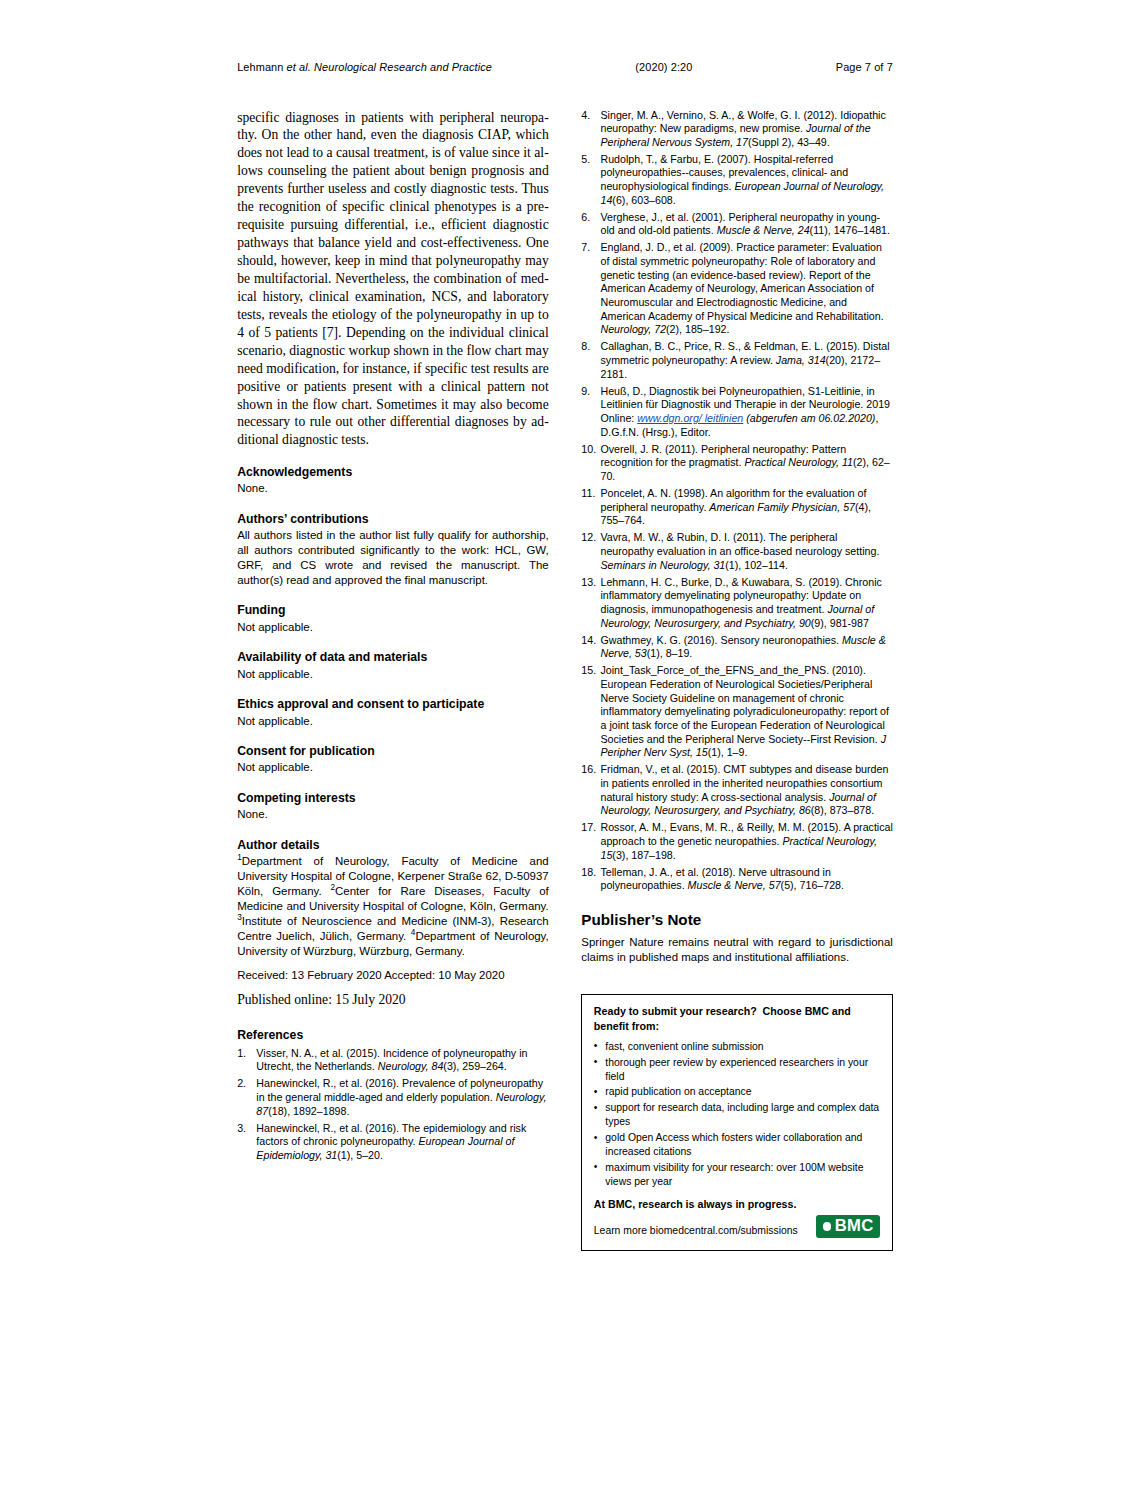Lehmann et al. Neurological Research and Practice
(2020) 2:20
Page 7 of 7
specific diagnoses in patients with peripheral neuropathy. On the other hand, even the diagnosis CIAP, which does not lead to a causal treatment, is of value since it allows counseling the patient about benign prognosis and prevents further useless and costly diagnostic tests. Thus the recognition of specific clinical phenotypes is a prerequisite pursuing differential, i.e., efficient diagnostic pathways that balance yield and cost-effectiveness. One should, however, keep in mind that polyneuropathy may be multifactorial. Nevertheless, the combination of medical history, clinical examination, NCS, and laboratory tests, reveals the etiology of the polyneuropathy in up to 4 of 5 patients [7]. Depending on the individual clinical scenario, diagnostic workup shown in the flow chart may need modification, for instance, if specific test results are positive or patients present with a clinical pattern not shown in the flow chart. Sometimes it may also become necessary to rule out other differential diagnoses by additional diagnostic tests.
Acknowledgements
None.
Authors’ contributions
All authors listed in the author list fully qualify for authorship, all authors contributed significantly to the work: HCL, GW, GRF, and CS wrote and revised the manuscript. The author(s) read and approved the final manuscript.
Funding
Not applicable.
Availability of data and materials
Not applicable.
Ethics approval and consent to participate
Not applicable.
Consent for publication
Not applicable.
Competing interests
None.
Author details
1Department of Neurology, Faculty of Medicine and University Hospital of Cologne, Kerpener Straße 62, D-50937 Köln, Germany. 2Center for Rare Diseases, Faculty of Medicine and University Hospital of Cologne, Köln, Germany. 3Institute of Neuroscience and Medicine (INM-3), Research Centre Juelich, Jülich, Germany. 4Department of Neurology, University of Würzburg, Würzburg, Germany.
Received: 13 February 2020 Accepted: 10 May 2020
Published online: 15 July 2020
References
Visser, N. A., et al. (2015). Incidence of polyneuropathy in Utrecht, the Netherlands. Neurology, 84(3), 259–264.
Hanewinckel, R., et al. (2016). Prevalence of polyneuropathy in the general middle-aged and elderly population. Neurology, 87(18), 1892–1898.
Hanewinckel, R., et al. (2016). The epidemiology and risk factors of chronic polyneuropathy. European Journal of Epidemiology, 31(1), 5–20.
Singer, M. A., Vernino, S. A., & Wolfe, G. I. (2012). Idiopathic neuropathy: New paradigms, new promise. Journal of the Peripheral Nervous System, 17(Suppl 2), 43–49.
Rudolph, T., & Farbu, E. (2007). Hospital-referred polyneuropathies--causes, prevalences, clinical- and neurophysiological findings. European Journal of Neurology, 14(6), 603–608.
Verghese, J., et al. (2001). Peripheral neuropathy in young-old and old-old patients. Muscle & Nerve, 24(11), 1476–1481.
England, J. D., et al. (2009). Practice parameter: Evaluation of distal symmetric polyneuropathy: Role of laboratory and genetic testing (an evidence-based review). Report of the American Academy of Neurology, American Association of Neuromuscular and Electrodiagnostic Medicine, and American Academy of Physical Medicine and Rehabilitation. Neurology, 72(2), 185–192.
Callaghan, B. C., Price, R. S., & Feldman, E. L. (2015). Distal symmetric polyneuropathy: A review. Jama, 314(20), 2172–2181.
Heuß, D., Diagnostik bei Polyneuropathien, S1-Leitlinie, in Leitlinien für Diagnostik und Therapie in der Neurologie. 2019 Online: www.dgn.org/ leitlinien (abgerufen am 06.02.2020), D.G.f.N. (Hrsg.), Editor.
Overell, J. R. (2011). Peripheral neuropathy: Pattern recognition for the pragmatist. Practical Neurology, 11(2), 62–70.
Poncelet, A. N. (1998). An algorithm for the evaluation of peripheral neuropathy. American Family Physician, 57(4), 755–764.
Vavra, M. W., & Rubin, D. I. (2011). The peripheral neuropathy evaluation in an office-based neurology setting. Seminars in Neurology, 31(1), 102–114.
Lehmann, H. C., Burke, D., & Kuwabara, S. (2019). Chronic inflammatory demyelinating polyneuropathy: Update on diagnosis, immunopathogenesis and treatment. Journal of Neurology, Neurosurgery, and Psychiatry, 90(9), 981-987
Gwathmey, K. G. (2016). Sensory neuronopathies. Muscle & Nerve, 53(1), 8–19.
Joint_Task_Force_of_the_EFNS_and_the_PNS. (2010). European Federation of Neurological Societies/Peripheral Nerve Society Guideline on management of chronic inflammatory demyelinating polyradiculoneuropathy: report of a joint task force of the European Federation of Neurological Societies and the Peripheral Nerve Society--First Revision. J Peripher Nerv Syst, 15(1), 1–9.
Fridman, V., et al. (2015). CMT subtypes and disease burden in patients enrolled in the inherited neuropathies consortium natural history study: A cross-sectional analysis. Journal of Neurology, Neurosurgery, and Psychiatry, 86(8), 873–878.
Rossor, A. M., Evans, M. R., & Reilly, M. M. (2015). A practical approach to the genetic neuropathies. Practical Neurology, 15(3), 187–198.
Telleman, J. A., et al. (2018). Nerve ultrasound in polyneuropathies. Muscle & Nerve, 57(5), 716–728.
Publisher’s Note
Springer Nature remains neutral with regard to jurisdictional claims in published maps and institutional affiliations.
Ready to submit your research? Choose BMC and benefit from:
fast, convenient online submission
thorough peer review by experienced researchers in your field
rapid publication on acceptance
support for research data, including large and complex data types
gold Open Access which fosters wider collaboration and increased citations
maximum visibility for your research: over 100M website views per year
At BMC, research is always in progress.
Learn more biomedcentral.com/submissions
BMC